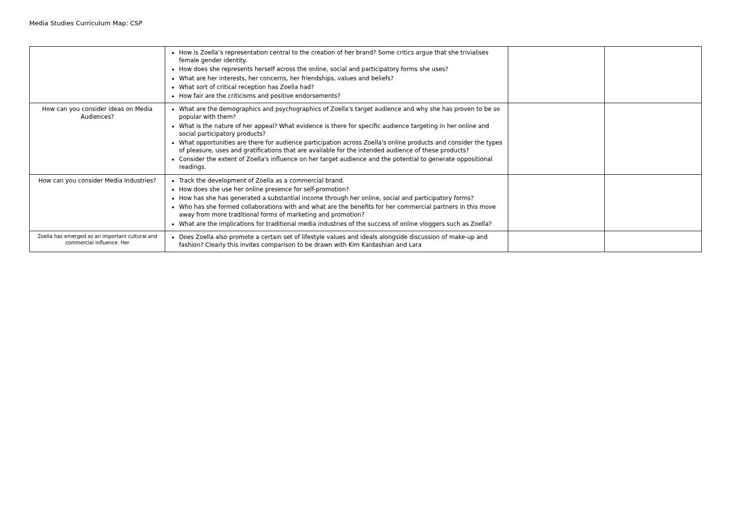Media Studies Curriculum Map: CSP
| | How is Zoella’s representation central to the creation of her brand? Some critics argue that she trivialises female gender identity. How does she represents herself across the online, social and participatory forms she uses? What are her interests, her concerns, her friendships, values and beliefs? What sort of critical reception has Zoella had? How fair are the criticisms and positive endorsements? | | |
| How can you consider ideas on Media Audiences? | What are the demographics and psychographics of Zoella's target audience and why she has proven to be so popular with them? What is the nature of her appeal? What evidence is there for specific audience targeting in her online and social participatory products? What opportunities are there for audience participation across Zoella's online products and consider the types of pleasure, uses and gratifications that are available for the intended audience of these products? Consider the extent of Zoella's influence on her target audience and the potential to generate oppositional readings. | | |
| How can you consider Media Industries? | Track the development of Zoella as a commercial brand. How does she use her online presence for self-promotion? How has she has generated a substantial income through her online, social and participatory forms? Who has she formed collaborations with and what are the benefits for her commercial partners in this move away from more traditional forms of marketing and promotion? What are the implications for traditional media industries of the success of online vloggers such as Zoella? | | |
| Zoella has emerged as an important cultural and commercial influence. Her | Does Zoella also promote a certain set of lifestyle values and ideals alongside discussion of make-up and fashion? Clearly this invites comparison to be drawn with Kim Kardashian and Lara | | |